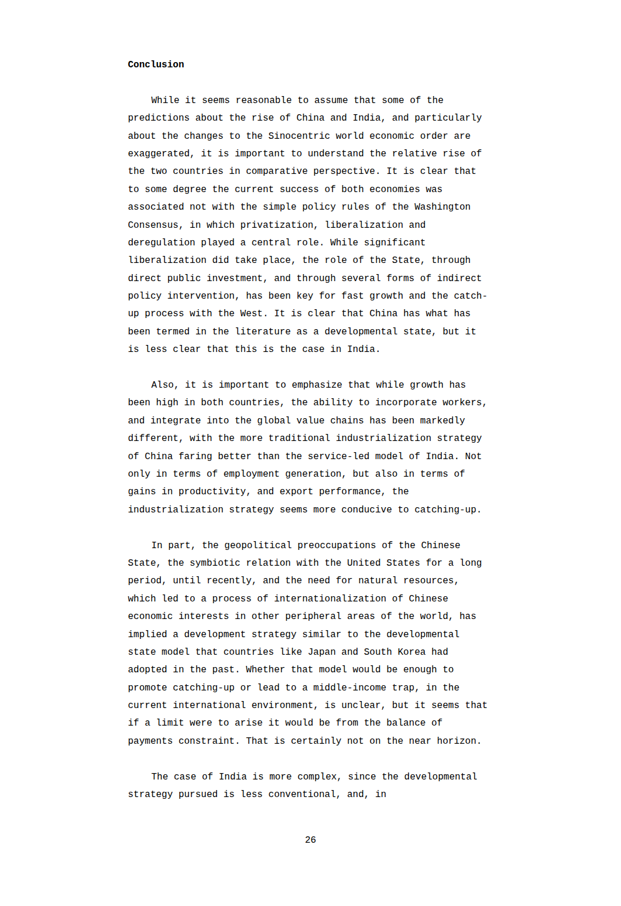Conclusion
While it seems reasonable to assume that some of the predictions about the rise of China and India, and particularly about the changes to the Sinocentric world economic order are exaggerated, it is important to understand the relative rise of the two countries in comparative perspective. It is clear that to some degree the current success of both economies was associated not with the simple policy rules of the Washington Consensus, in which privatization, liberalization and deregulation played a central role. While significant liberalization did take place, the role of the State, through direct public investment, and through several forms of indirect policy intervention, has been key for fast growth and the catch-up process with the West. It is clear that China has what has been termed in the literature as a developmental state, but it is less clear that this is the case in India.
Also, it is important to emphasize that while growth has been high in both countries, the ability to incorporate workers, and integrate into the global value chains has been markedly different, with the more traditional industrialization strategy of China faring better than the service-led model of India. Not only in terms of employment generation, but also in terms of gains in productivity, and export performance, the industrialization strategy seems more conducive to catching-up.
In part, the geopolitical preoccupations of the Chinese State, the symbiotic relation with the United States for a long period, until recently, and the need for natural resources, which led to a process of internationalization of Chinese economic interests in other peripheral areas of the world, has implied a development strategy similar to the developmental state model that countries like Japan and South Korea had adopted in the past. Whether that model would be enough to promote catching-up or lead to a middle-income trap, in the current international environment, is unclear, but it seems that if a limit were to arise it would be from the balance of payments constraint. That is certainly not on the near horizon.
The case of India is more complex, since the developmental strategy pursued is less conventional, and, in
26